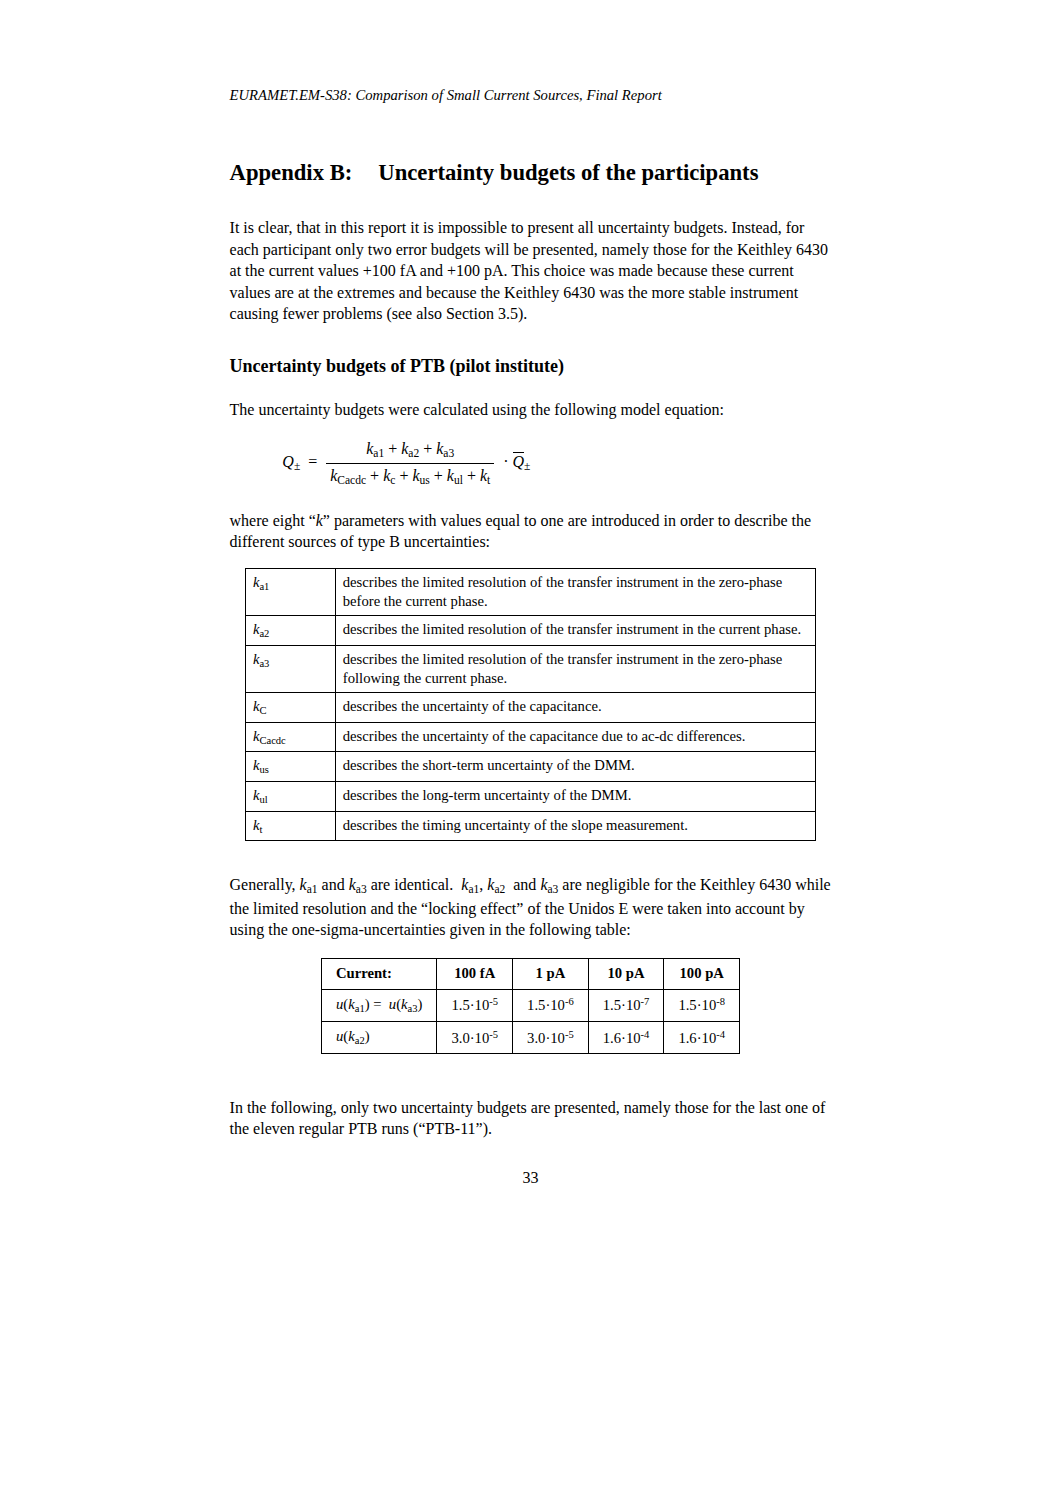EURAMET.EM-S38: Comparison of Small Current Sources, Final Report
Appendix B: Uncertainty budgets of the participants
It is clear, that in this report it is impossible to present all uncertainty budgets. Instead, for each participant only two error budgets will be presented, namely those for the Keithley 6430 at the current values +100 fA and +100 pA. This choice was made because these current values are at the extremes and because the Keithley 6430 was the more stable instrument causing fewer problems (see also Section 3.5).
Uncertainty budgets of PTB (pilot institute)
The uncertainty budgets were calculated using the following model equation:
Q± = ka1 + ka2 + ka3 kCacdc + kc + kus + kul + kt · Q±
where eight “k” parameters with values equal to one are introduced in order to describe the different sources of type B uncertainties:
| k a1 | describes the limited resolution of the transfer instrument in the zero-phase before the current phase. |
| k a2 | describes the limited resolution of the transfer instrument in the current phase. |
| k a3 | describes the limited resolution of the transfer instrument in the zero-phase following the current phase. |
| k C | describes the uncertainty of the capacitance. |
| k Cacdc | describes the uncertainty of the capacitance due to ac-dc differences. |
| k us | describes the short-term uncertainty of the DMM. |
| k ul | describes the long-term uncertainty of the DMM. |
| k t | describes the timing uncertainty of the slope measurement. |
Generally, ka1 and ka3 are identical. ka1, ka2 and ka3 are negligible for the Keithley 6430 while the limited resolution and the “locking effect” of the Unidos E were taken into account by using the one-sigma-uncertainties given in the following table:
| Current: | 100 fA | 1 pA | 10 pA | 100 pA |
| --- | --- | --- | --- | --- |
| u ( k a1 ) = u ( k a3 ) | 1.5·10 -5 | 1.5·10 -6 | 1.5·10 -7 | 1.5·10 -8 |
| u ( k a2 ) | 3.0·10 -5 | 3.0·10 -5 | 1.6·10 -4 | 1.6·10 -4 |
In the following, only two uncertainty budgets are presented, namely those for the last one of the eleven regular PTB runs (“PTB-11”).
33